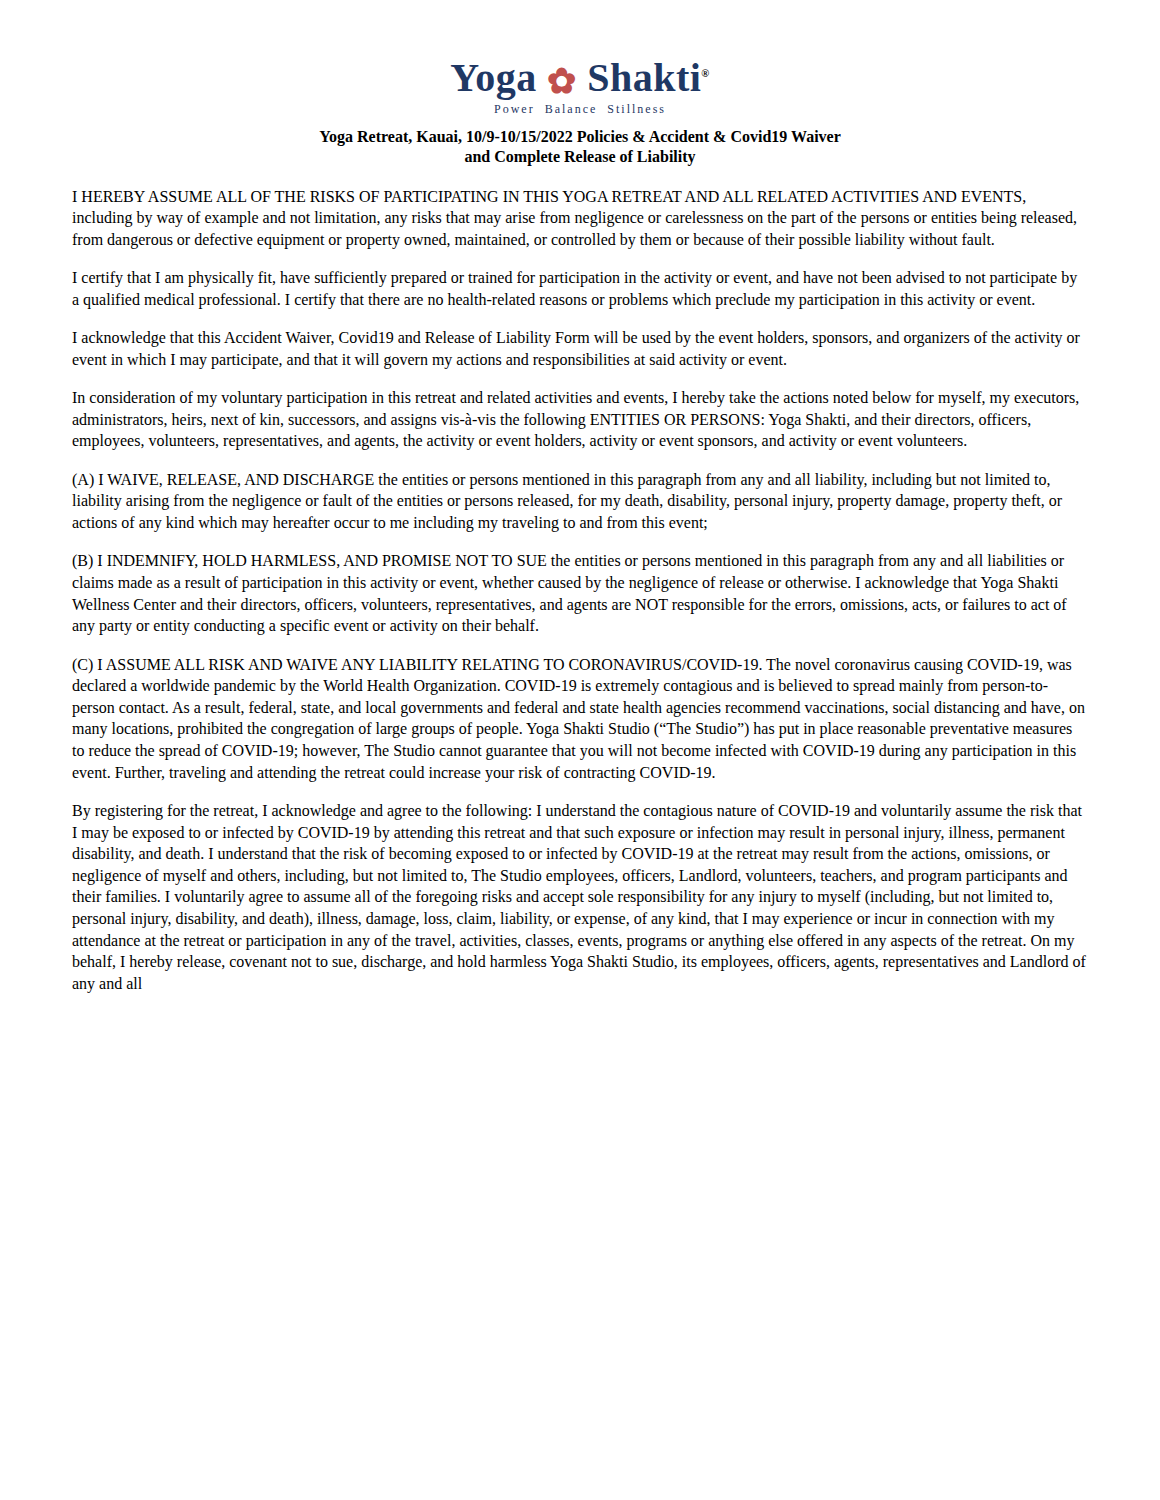Yoga ✿ Shakti®
Power Balance Stillness
Yoga Retreat, Kauai, 10/9-10/15/2022 Policies & Accident & Covid19 Waiver
and Complete Release of Liability
I HEREBY ASSUME ALL OF THE RISKS OF PARTICIPATING IN THIS YOGA RETREAT AND ALL RELATED ACTIVITIES AND EVENTS, including by way of example and not limitation, any risks that may arise from negligence or carelessness on the part of the persons or entities being released, from dangerous or defective equipment or property owned, maintained, or controlled by them or because of their possible liability without fault.
I certify that I am physically fit, have sufficiently prepared or trained for participation in the activity or event, and have not been advised to not participate by a qualified medical professional. I certify that there are no health-related reasons or problems which preclude my participation in this activity or event.
I acknowledge that this Accident Waiver, Covid19 and Release of Liability Form will be used by the event holders, sponsors, and organizers of the activity or event in which I may participate, and that it will govern my actions and responsibilities at said activity or event.
In consideration of my voluntary participation in this retreat and related activities and events, I hereby take the actions noted below for myself, my executors, administrators, heirs, next of kin, successors, and assigns vis-à-vis the following ENTITIES OR PERSONS: Yoga Shakti, and their directors, officers, employees, volunteers, representatives, and agents, the activity or event holders, activity or event sponsors, and activity or event volunteers.
(A) I WAIVE, RELEASE, AND DISCHARGE the entities or persons mentioned in this paragraph from any and all liability, including but not limited to, liability arising from the negligence or fault of the entities or persons released, for my death, disability, personal injury, property damage, property theft, or actions of any kind which may hereafter occur to me including my traveling to and from this event;
(B) I INDEMNIFY, HOLD HARMLESS, AND PROMISE NOT TO SUE the entities or persons mentioned in this paragraph from any and all liabilities or claims made as a result of participation in this activity or event, whether caused by the negligence of release or otherwise. I acknowledge that Yoga Shakti Wellness Center and their directors, officers, volunteers, representatives, and agents are NOT responsible for the errors, omissions, acts, or failures to act of any party or entity conducting a specific event or activity on their behalf.
(C) I ASSUME ALL RISK AND WAIVE ANY LIABILITY RELATING TO CORONAVIRUS/COVID-19. The novel coronavirus causing COVID-19, was declared a worldwide pandemic by the World Health Organization. COVID-19 is extremely contagious and is believed to spread mainly from person-to-person contact. As a result, federal, state, and local governments and federal and state health agencies recommend vaccinations, social distancing and have, on many locations, prohibited the congregation of large groups of people. Yoga Shakti Studio (“The Studio”) has put in place reasonable preventative measures to reduce the spread of COVID-19; however, The Studio cannot guarantee that you will not become infected with COVID-19 during any participation in this event. Further, traveling and attending the retreat could increase your risk of contracting COVID-19.
By registering for the retreat, I acknowledge and agree to the following: I understand the contagious nature of COVID-19 and voluntarily assume the risk that I may be exposed to or infected by COVID-19 by attending this retreat and that such exposure or infection may result in personal injury, illness, permanent disability, and death. I understand that the risk of becoming exposed to or infected by COVID-19 at the retreat may result from the actions, omissions, or negligence of myself and others, including, but not limited to, The Studio employees, officers, Landlord, volunteers, teachers, and program participants and their families. I voluntarily agree to assume all of the foregoing risks and accept sole responsibility for any injury to myself (including, but not limited to, personal injury, disability, and death), illness, damage, loss, claim, liability, or expense, of any kind, that I may experience or incur in connection with my attendance at the retreat or participation in any of the travel, activities, classes, events, programs or anything else offered in any aspects of the retreat. On my behalf, I hereby release, covenant not to sue, discharge, and hold harmless Yoga Shakti Studio, its employees, officers, agents, representatives and Landlord of any and all